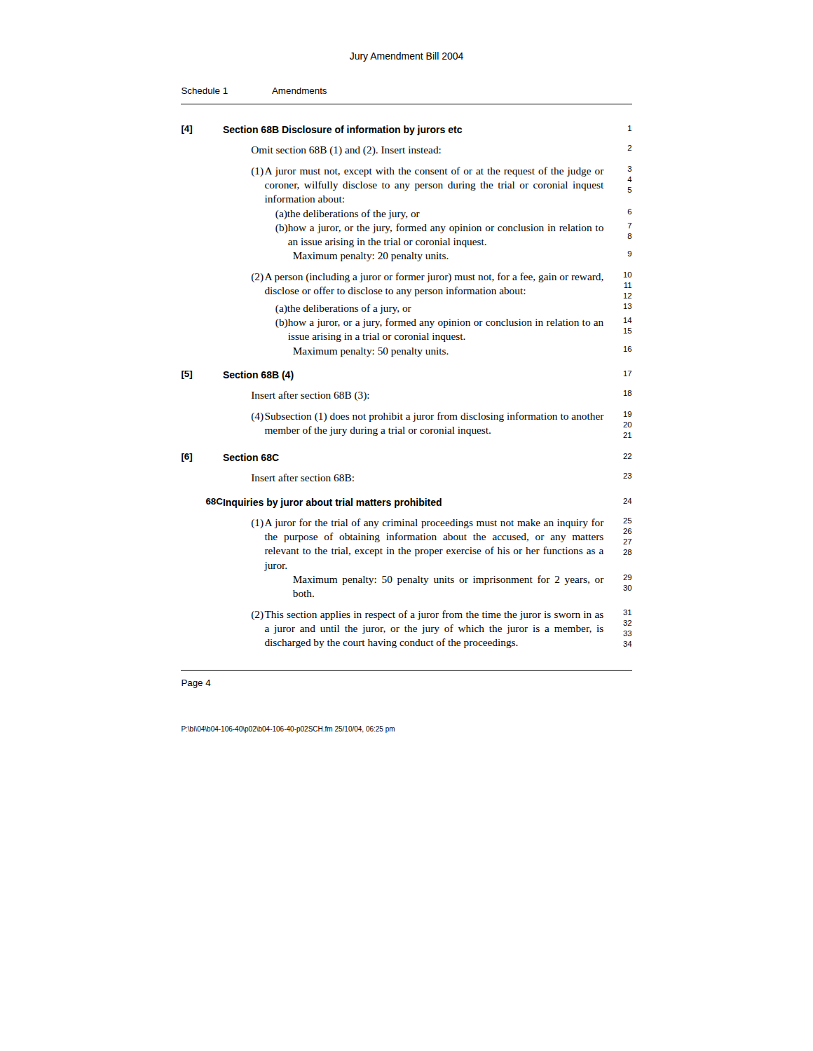Jury Amendment Bill 2004
Schedule 1 Amendments
| [4] | Section 68B Disclosure of information by jurors etc | 1 |
| | Omit section 68B (1) and (2). Insert instead: | 2 |
| | (1) A juror must not, except with the consent of or at the request of the judge or coroner, wilfully disclose to any person during the trial or coronial inquest information about: | 3 4 5 |
| | (a) the deliberations of the jury, or | 6 |
| | (b) how a juror, or the jury, formed any opinion or conclusion in relation to an issue arising in the trial or coronial inquest. | 7 8 |
| | Maximum penalty: 20 penalty units. | 9 |
| | (2) A person (including a juror or former juror) must not, for a fee, gain or reward, disclose or offer to disclose to any person information about: | 10 11 12 |
| | (a) the deliberations of a jury, or | 13 |
| | (b) how a juror, or a jury, formed any opinion or conclusion in relation to an issue arising in a trial or coronial inquest. | 14 15 |
| | Maximum penalty: 50 penalty units. | 16 |
| [5] | Section 68B (4) | 17 |
| | Insert after section 68B (3): | 18 |
| | (4) Subsection (1) does not prohibit a juror from disclosing information to another member of the jury during a trial or coronial inquest. | 19 20 21 |
| [6] | Section 68C | 22 |
| | Insert after section 68B: | 23 |
| 68C | Inquiries by juror about trial matters prohibited | 24 |
| | (1) A juror for the trial of any criminal proceedings must not make an inquiry for the purpose of obtaining information about the accused, or any matters relevant to the trial, except in the proper exercise of his or her functions as a juror. | 25 26 27 28 |
| | Maximum penalty: 50 penalty units or imprisonment for 2 years, or both. | 29 30 |
| | (2) This section applies in respect of a juror from the time the juror is sworn in as a juror and until the juror, or the jury of which the juror is a member, is discharged by the court having conduct of the proceedings. | 31 32 33 34 |
Page 4
P:\bi\04\b04-106-40\p02\b04-106-40-p02SCH.fm 25/10/04, 06:25 pm